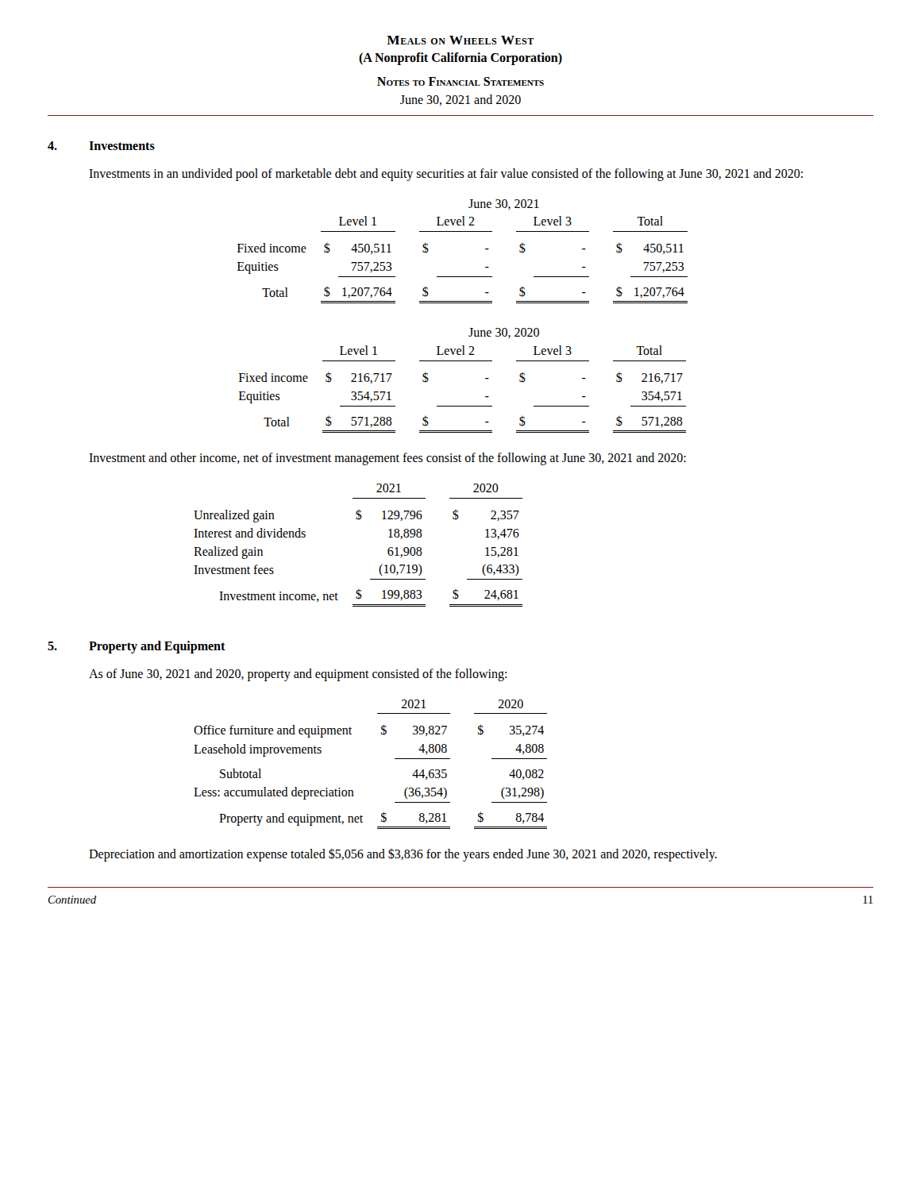Meals on Wheels West
(A Nonprofit California Corporation)
Notes to Financial Statements
June 30, 2021 and 2020
4.
Investments
Investments in an undivided pool of marketable debt and equity securities at fair value consisted of the following at June 30, 2021 and 2020:
| | June 30, 2021 |
| | Level 1 | | Level 2 | | Level 3 | | Total |
| Fixed income | $ | 450,511 | | $ | - | | $ | - | | $ | 450,511 |
| Equities | | 757,253 | | | - | | | - | | | 757,253 |
| Total | $ | 1,207,764 | | $ | - | | $ | - | | $ | 1,207,764 |
| | June 30, 2020 |
| | Level 1 | | Level 2 | | Level 3 | | Total |
| Fixed income | $ | 216,717 | | $ | - | | $ | - | | $ | 216,717 |
| Equities | | 354,571 | | | - | | | - | | | 354,571 |
| Total | $ | 571,288 | | $ | - | | $ | - | | $ | 571,288 |
Investment and other income, net of investment management fees consist of the following at June 30, 2021 and 2020:
| | 2021 | | 2020 |
| Unrealized gain | $ | 129,796 | | $ | 2,357 |
| Interest and dividends | | 18,898 | | | 13,476 |
| Realized gain | | 61,908 | | | 15,281 |
| Investment fees | | (10,719) | | | (6,433) |
| Investment income, net | $ | 199,883 | | $ | 24,681 |
5.
Property and Equipment
As of June 30, 2021 and 2020, property and equipment consisted of the following:
| | 2021 | | 2020 |
| Office furniture and equipment | $ | 39,827 | | $ | 35,274 |
| Leasehold improvements | | 4,808 | | | 4,808 |
| Subtotal | | 44,635 | | | 40,082 |
| Less: accumulated depreciation | | (36,354) | | | (31,298) |
| Property and equipment, net | $ | 8,281 | | $ | 8,784 |
Depreciation and amortization expense totaled $5,056 and $3,836 for the years ended June 30, 2021 and 2020, respectively.
Continued
11